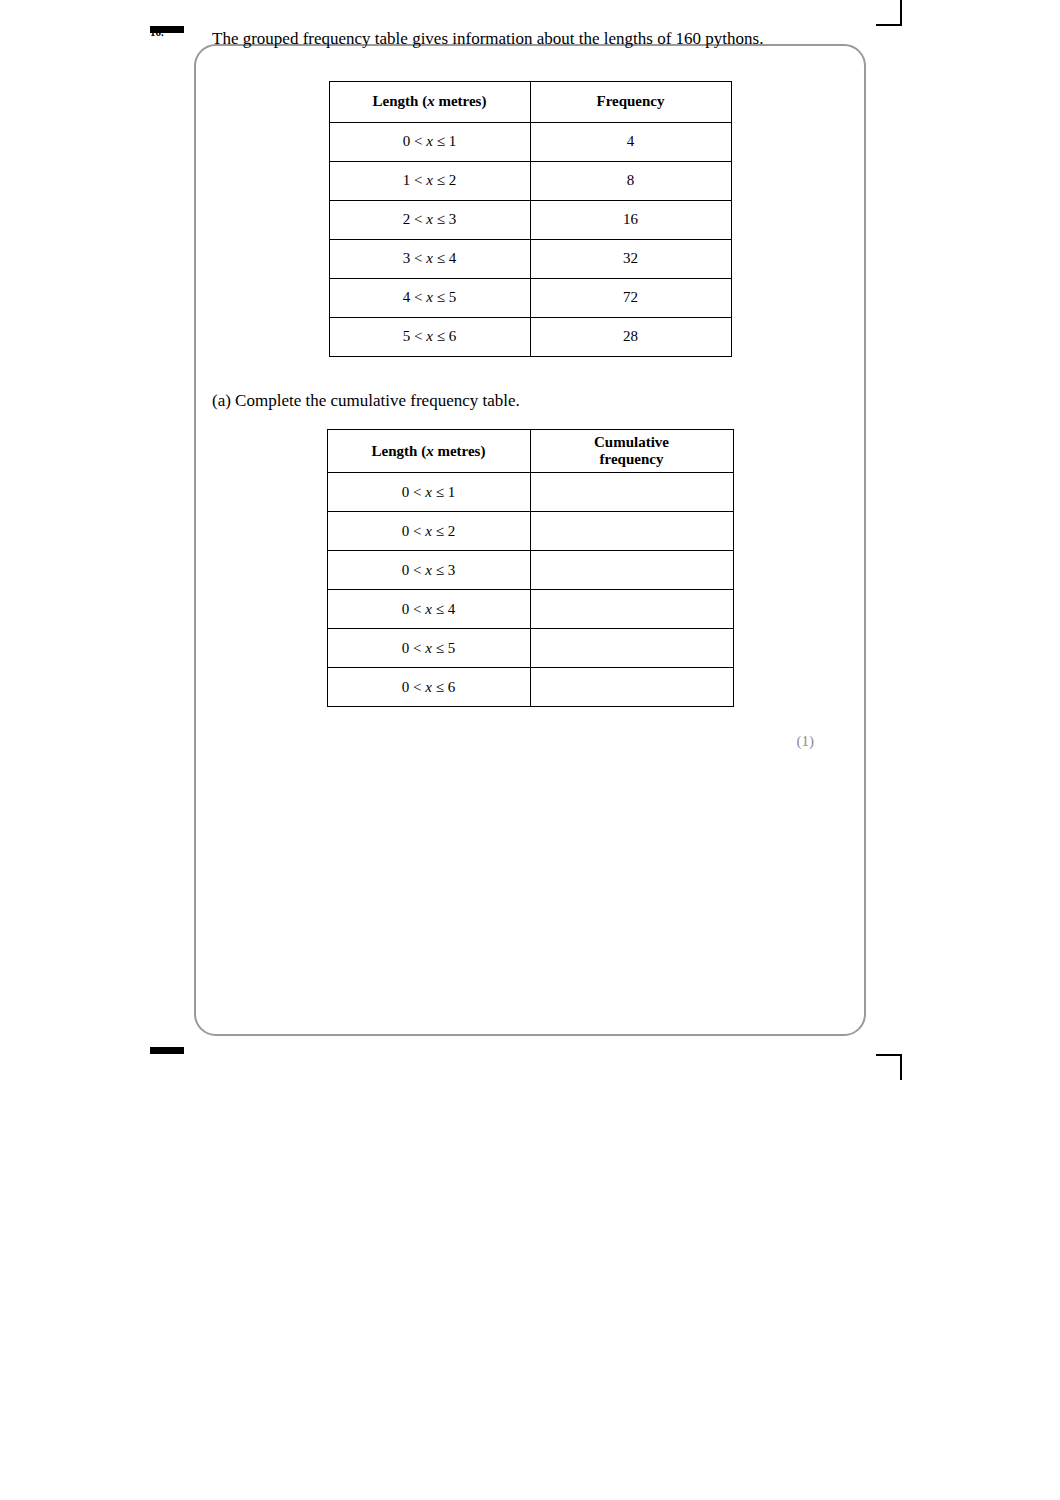16.
The grouped frequency table gives information about the lengths of 160 pythons.
| Length ( x metres) | Frequency |
| --- | --- |
| 0 < x ≤ 1 | 4 |
| 1 < x ≤ 2 | 8 |
| 2 < x ≤ 3 | 16 |
| 3 < x ≤ 4 | 32 |
| 4 < x ≤ 5 | 72 |
| 5 < x ≤ 6 | 28 |
(a) Complete the cumulative frequency table.
| Length ( x metres) | Cumulative frequency |
| --- | --- |
| 0 < x ≤ 1 | |
| 0 < x ≤ 2 | |
| 0 < x ≤ 3 | |
| 0 < x ≤ 4 | |
| 0 < x ≤ 5 | |
| 0 < x ≤ 6 | |
(1)